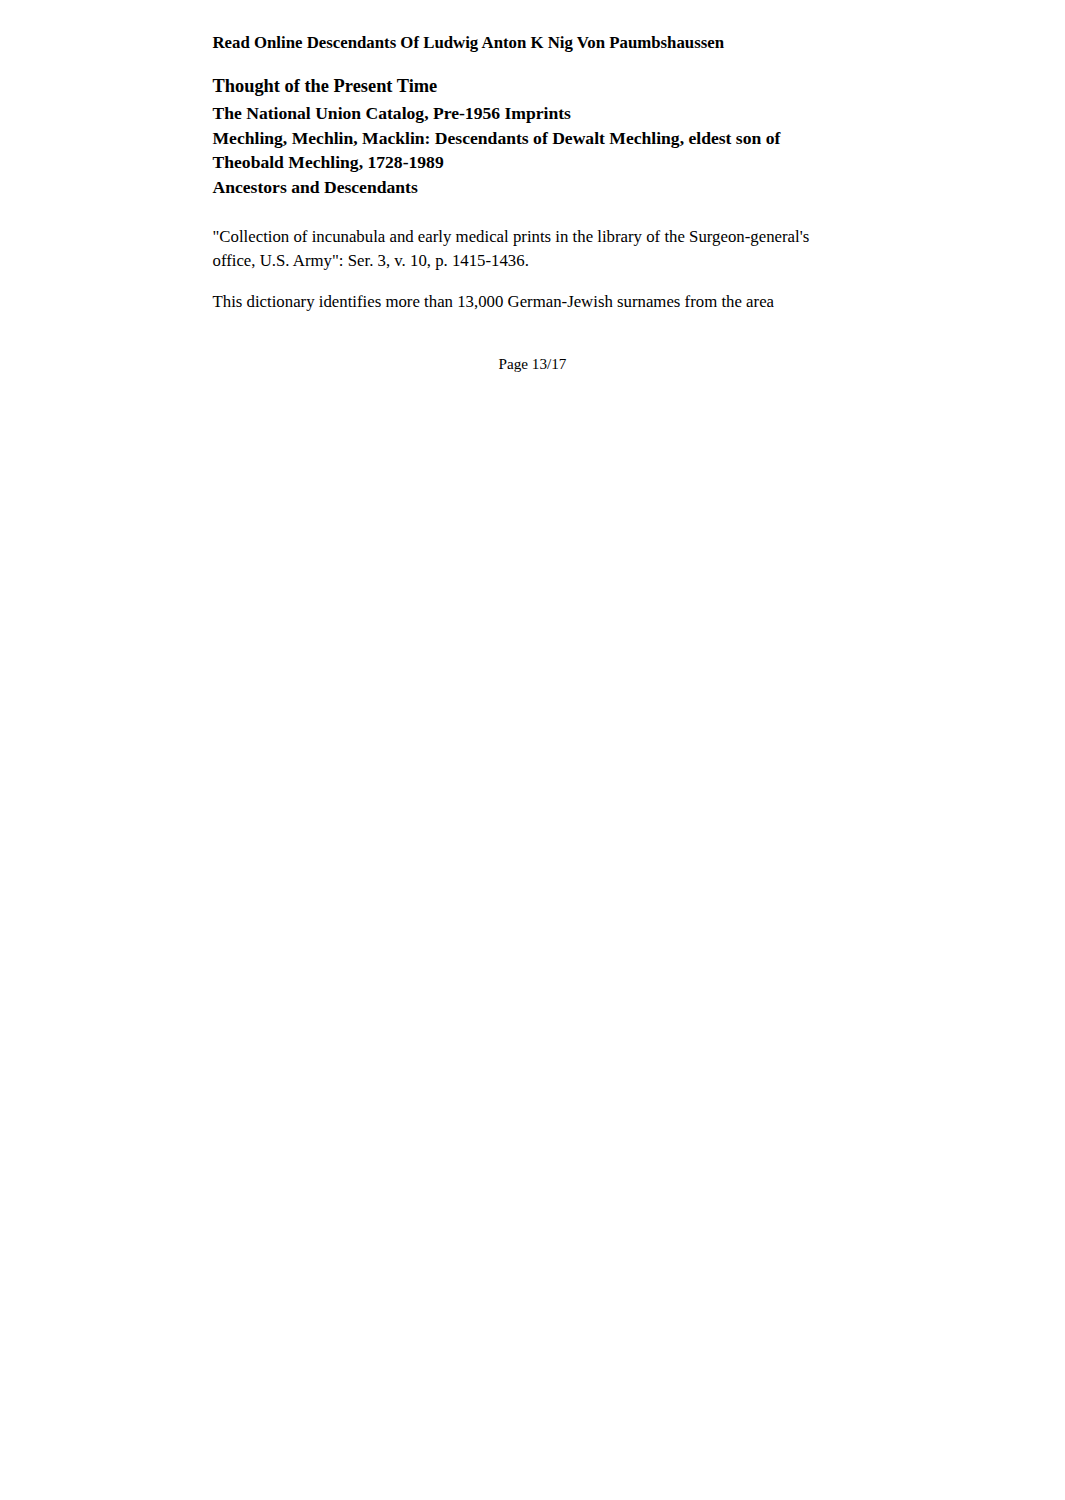Read Online Descendants Of Ludwig Anton K Nig Von Paumbshaussen
Thought of the Present Time
The National Union Catalog, Pre-1956 Imprints
Mechling, Mechlin, Macklin: Descendants of Dewalt Mechling, eldest son of Theobald Mechling, 1728-1989
Ancestors and Descendants
"Collection of incunabula and early medical prints in the library of the Surgeon-general's office, U.S. Army": Ser. 3, v. 10, p. 1415-1436.
This dictionary identifies more than 13,000 German-Jewish surnames from the area
Page 13/17